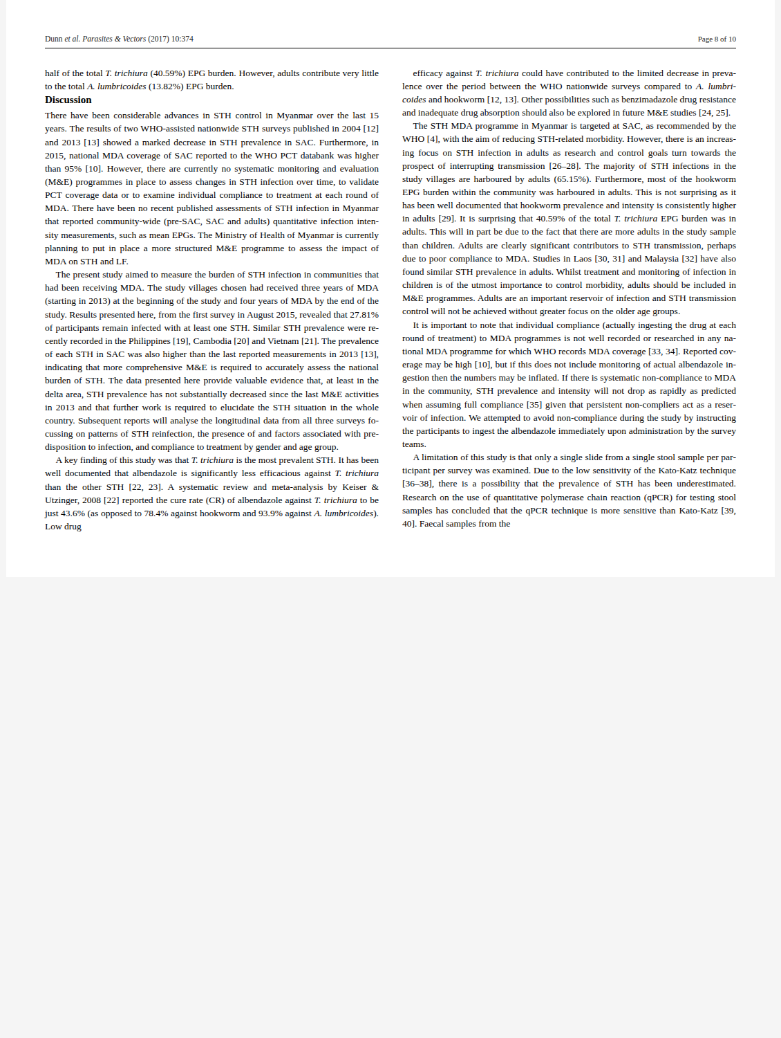Dunn et al. Parasites & Vectors (2017) 10:374 Page 8 of 10
half of the total T. trichiura (40.59%) EPG burden. However, adults contribute very little to the total A. lumbricoides (13.82%) EPG burden.
Discussion
There have been considerable advances in STH control in Myanmar over the last 15 years. The results of two WHO-assisted nationwide STH surveys published in 2004 [12] and 2013 [13] showed a marked decrease in STH prevalence in SAC. Furthermore, in 2015, national MDA coverage of SAC reported to the WHO PCT databank was higher than 95% [10]. However, there are currently no systematic monitoring and evaluation (M&E) programmes in place to assess changes in STH infection over time, to validate PCT coverage data or to examine individual compliance to treatment at each round of MDA. There have been no recent published assessments of STH infection in Myanmar that reported community-wide (pre-SAC, SAC and adults) quantitative infection intensity measurements, such as mean EPGs. The Ministry of Health of Myanmar is currently planning to put in place a more structured M&E programme to assess the impact of MDA on STH and LF.
The present study aimed to measure the burden of STH infection in communities that had been receiving MDA. The study villages chosen had received three years of MDA (starting in 2013) at the beginning of the study and four years of MDA by the end of the study. Results presented here, from the first survey in August 2015, revealed that 27.81% of participants remain infected with at least one STH. Similar STH prevalence were recently recorded in the Philippines [19], Cambodia [20] and Vietnam [21]. The prevalence of each STH in SAC was also higher than the last reported measurements in 2013 [13], indicating that more comprehensive M&E is required to accurately assess the national burden of STH. The data presented here provide valuable evidence that, at least in the delta area, STH prevalence has not substantially decreased since the last M&E activities in 2013 and that further work is required to elucidate the STH situation in the whole country. Subsequent reports will analyse the longitudinal data from all three surveys focussing on patterns of STH reinfection, the presence of and factors associated with predisposition to infection, and compliance to treatment by gender and age group.
A key finding of this study was that T. trichiura is the most prevalent STH. It has been well documented that albendazole is significantly less efficacious against T. trichiura than the other STH [22, 23]. A systematic review and meta-analysis by Keiser & Utzinger, 2008 [22] reported the cure rate (CR) of albendazole against T. trichiura to be just 43.6% (as opposed to 78.4% against hookworm and 93.9% against A. lumbricoides). Low drug
efficacy against T. trichiura could have contributed to the limited decrease in prevalence over the period between the WHO nationwide surveys compared to A. lumbricoides and hookworm [12, 13]. Other possibilities such as benzimadazole drug resistance and inadequate drug absorption should also be explored in future M&E studies [24, 25].
The STH MDA programme in Myanmar is targeted at SAC, as recommended by the WHO [4], with the aim of reducing STH-related morbidity. However, there is an increasing focus on STH infection in adults as research and control goals turn towards the prospect of interrupting transmission [26–28]. The majority of STH infections in the study villages are harboured by adults (65.15%). Furthermore, most of the hookworm EPG burden within the community was harboured in adults. This is not surprising as it has been well documented that hookworm prevalence and intensity is consistently higher in adults [29]. It is surprising that 40.59% of the total T. trichiura EPG burden was in adults. This will in part be due to the fact that there are more adults in the study sample than children. Adults are clearly significant contributors to STH transmission, perhaps due to poor compliance to MDA. Studies in Laos [30, 31] and Malaysia [32] have also found similar STH prevalence in adults. Whilst treatment and monitoring of infection in children is of the utmost importance to control morbidity, adults should be included in M&E programmes. Adults are an important reservoir of infection and STH transmission control will not be achieved without greater focus on the older age groups.
It is important to note that individual compliance (actually ingesting the drug at each round of treatment) to MDA programmes is not well recorded or researched in any national MDA programme for which WHO records MDA coverage [33, 34]. Reported coverage may be high [10], but if this does not include monitoring of actual albendazole ingestion then the numbers may be inflated. If there is systematic non-compliance to MDA in the community, STH prevalence and intensity will not drop as rapidly as predicted when assuming full compliance [35] given that persistent non-compliers act as a reservoir of infection. We attempted to avoid non-compliance during the study by instructing the participants to ingest the albendazole immediately upon administration by the survey teams.
A limitation of this study is that only a single slide from a single stool sample per participant per survey was examined. Due to the low sensitivity of the Kato-Katz technique [36–38], there is a possibility that the prevalence of STH has been underestimated. Research on the use of quantitative polymerase chain reaction (qPCR) for testing stool samples has concluded that the qPCR technique is more sensitive than Kato-Katz [39, 40]. Faecal samples from the